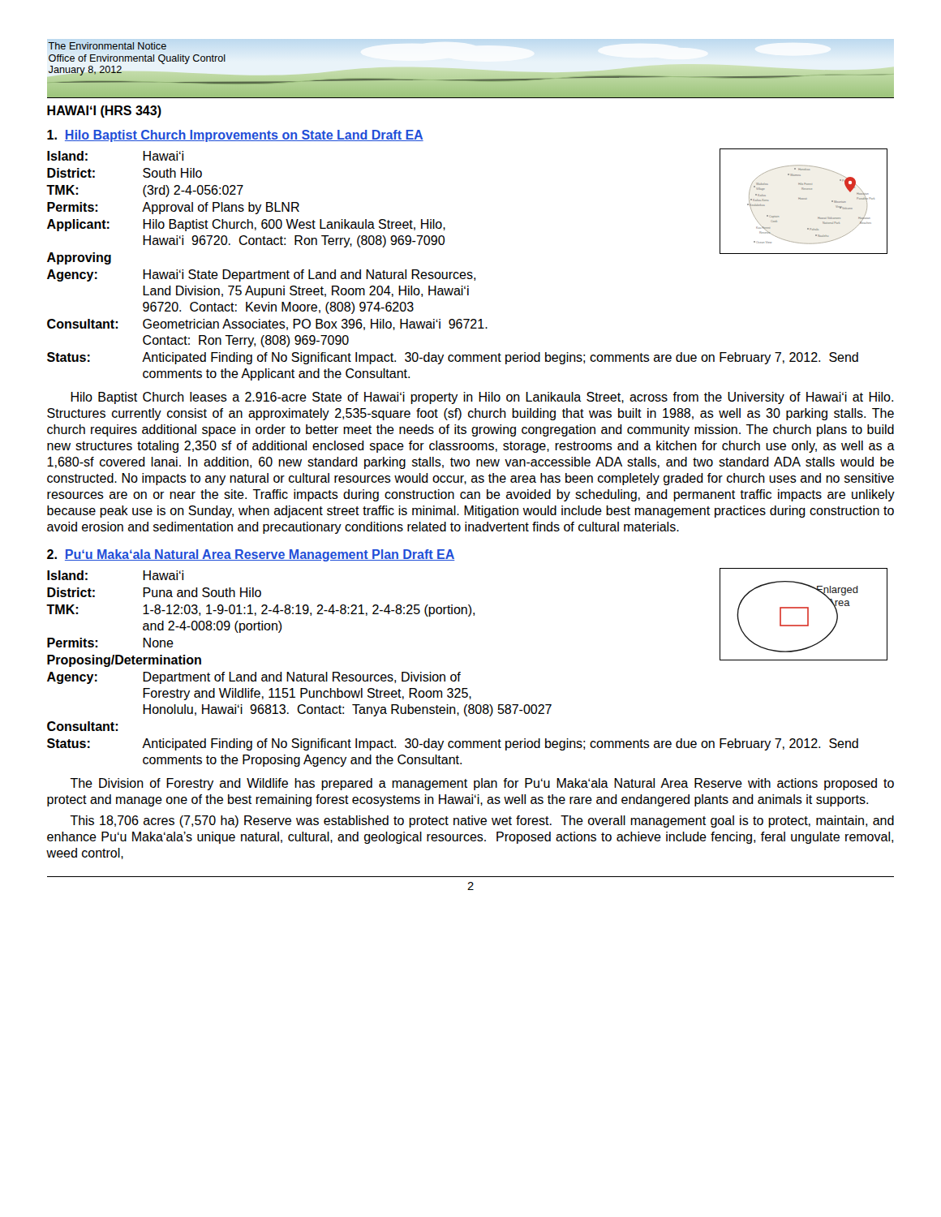The Environmental Notice
Office of Environmental Quality Control
January 8, 2012
HAWAIʻI (HRS 343)
1. Hilo Baptist Church Improvements on State Land Draft EA
| Island: | Hawaiʻi | Honokaa Waimea Waikoloa Village Kailua Kailua-Kona Kealakekua Hilo Forest Reserve Papaikou Hilo Hawaiian Paradise Park Mountain View Hawaii Captain Cook Hawaii Volcanoes National Park Volcano Kau Forest Reserve Pahala Naalehu Ocean View Hawaiian Beaches |
| District: | South Hilo |
| TMK: | (3rd) 2-4-056:027 |
| Permits: | Approval of Plans by BLNR |
| Applicant: | Hilo Baptist Church, 600 West Lanikaula Street, Hilo, Hawaiʻi 96720. Contact: Ron Terry, (808) 969-7090 |
| Approving | |
| Agency: | Hawaiʻi State Department of Land and Natural Resources, Land Division, 75 Aupuni Street, Room 204, Hilo, Hawaiʻi 96720. Contact: Kevin Moore, (808) 974-6203 |
| Consultant: | Geometrician Associates, PO Box 396, Hilo, Hawaiʻi 96721. Contact: Ron Terry, (808) 969-7090 |
| Status: | Anticipated Finding of No Significant Impact. 30-day comment period begins; comments are due on February 7, 2012. Send comments to the Applicant and the Consultant. |
Hilo Baptist Church leases a 2.916-acre State of Hawaiʻi property in Hilo on Lanikaula Street, across from the University of Hawaiʻi at Hilo. Structures currently consist of an approximately 2,535-square foot (sf) church building that was built in 1988, as well as 30 parking stalls. The church requires additional space in order to better meet the needs of its growing congregation and community mission. The church plans to build new structures totaling 2,350 sf of additional enclosed space for classrooms, storage, restrooms and a kitchen for church use only, as well as a 1,680-sf covered lanai. In addition, 60 new standard parking stalls, two new van-accessible ADA stalls, and two standard ADA stalls would be constructed. No impacts to any natural or cultural resources would occur, as the area has been completely graded for church uses and no sensitive resources are on or near the site. Traffic impacts during construction can be avoided by scheduling, and permanent traffic impacts are unlikely because peak use is on Sunday, when adjacent street traffic is minimal. Mitigation would include best management practices during construction to avoid erosion and sedimentation and precautionary conditions related to inadvertent finds of cultural materials.
2. Puʻu Makaʻala Natural Area Reserve Management Plan Draft EA
| Island: | Hawaiʻi | Enlarged Area |
| District: | Puna and South Hilo |
| TMK: | 1-8-12:03, 1-9-01:1, 2-4-8:19, 2-4-8:21, 2-4-8:25 (portion), and 2-4-008:09 (portion) |
| Permits: | None |
| Proposing/Determination |
| Agency: | Department of Land and Natural Resources, Division of Forestry and Wildlife, 1151 Punchbowl Street, Room 325, Honolulu, Hawaiʻi 96813. Contact: Tanya Rubenstein, (808) 587-0027 |
| Consultant: | |
| Status: | Anticipated Finding of No Significant Impact. 30-day comment period begins; comments are due on February 7, 2012. Send comments to the Proposing Agency and the Consultant. |
The Division of Forestry and Wildlife has prepared a management plan for Puʻu Makaʻala Natural Area Reserve with actions proposed to protect and manage one of the best remaining forest ecosystems in Hawaiʻi, as well as the rare and endangered plants and animals it supports.
This 18,706 acres (7,570 ha) Reserve was established to protect native wet forest. The overall management goal is to protect, maintain, and enhance Puʻu Makaʻala’s unique natural, cultural, and geological resources. Proposed actions to achieve include fencing, feral ungulate removal, weed control,
2